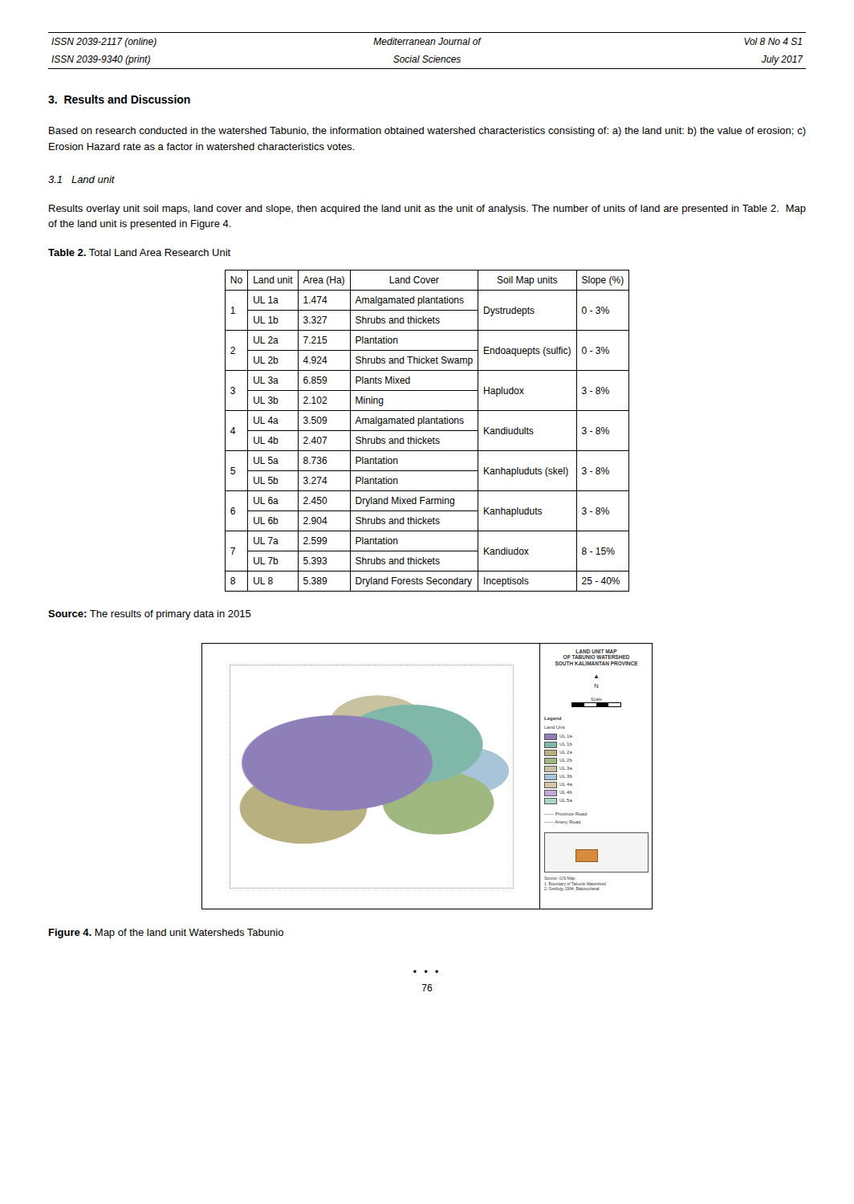| ISSN 2039-2117 (online) | Mediterranean Journal of | Vol 8 No 4 S1 |
| ISSN 2039-9340 (print) | Social Sciences | July 2017 |
3. Results and Discussion
Based on research conducted in the watershed Tabunio, the information obtained watershed characteristics consisting of: a) the land unit: b) the value of erosion; c) Erosion Hazard rate as a factor in watershed characteristics votes.
3.1 Land unit
Results overlay unit soil maps, land cover and slope, then acquired the land unit as the unit of analysis. The number of units of land are presented in Table 2. Map of the land unit is presented in Figure 4.
Table 2. Total Land Area Research Unit
| No | Land unit | Area (Ha) | Land Cover | Soil Map units | Slope (%) |
| --- | --- | --- | --- | --- | --- |
| 1 | UL 1a | 1.474 | Amalgamated plantations | Dystrudepts | 0 - 3% |
| UL 1b | 3.327 | Shrubs and thickets |
| 2 | UL 2a | 7.215 | Plantation | Endoaquepts (sulfic) | 0 - 3% |
| UL 2b | 4.924 | Shrubs and Thicket Swamp |
| 3 | UL 3a | 6.859 | Plants Mixed | Hapludox | 3 - 8% |
| UL 3b | 2.102 | Mining |
| 4 | UL 4a | 3.509 | Amalgamated plantations | Kandiudults | 3 - 8% |
| UL 4b | 2.407 | Shrubs and thickets |
| 5 | UL 5a | 8.736 | Plantation | Kanhapluduts (skel) | 3 - 8% |
| UL 5b | 3.274 | Plantation |
| 6 | UL 6a | 2.450 | Dryland Mixed Farming | Kanhapluduts | 3 - 8% |
| UL 6b | 2.904 | Shrubs and thickets |
| 7 | UL 7a | 2.599 | Plantation | Kandiudox | 8 - 15% |
| UL 7b | 5.393 | Shrubs and thickets |
| 8 | UL 8 | 5.389 | Dryland Forests Secondary | Inceptisols | 25 - 40% |
Source: The results of primary data in 2015
LAND UNIT MAP
OF TABUNIO WATERSHED
SOUTH KALIMANTAN PROVINCE
▲
N
Scale
Legend
Land Unit
UL 1a
UL 1b
UL 2a
UL 2b
UL 3a
UL 3b
UL 4a
UL 4b
UL 5a
—— Province Road
—— Artery Road
Source: GIS Map
1. Boundary of Tabunio Watershed
2. Geology 1994, Bakosurtanal
Figure 4. Map of the land unit Watersheds Tabunio
• • •
76